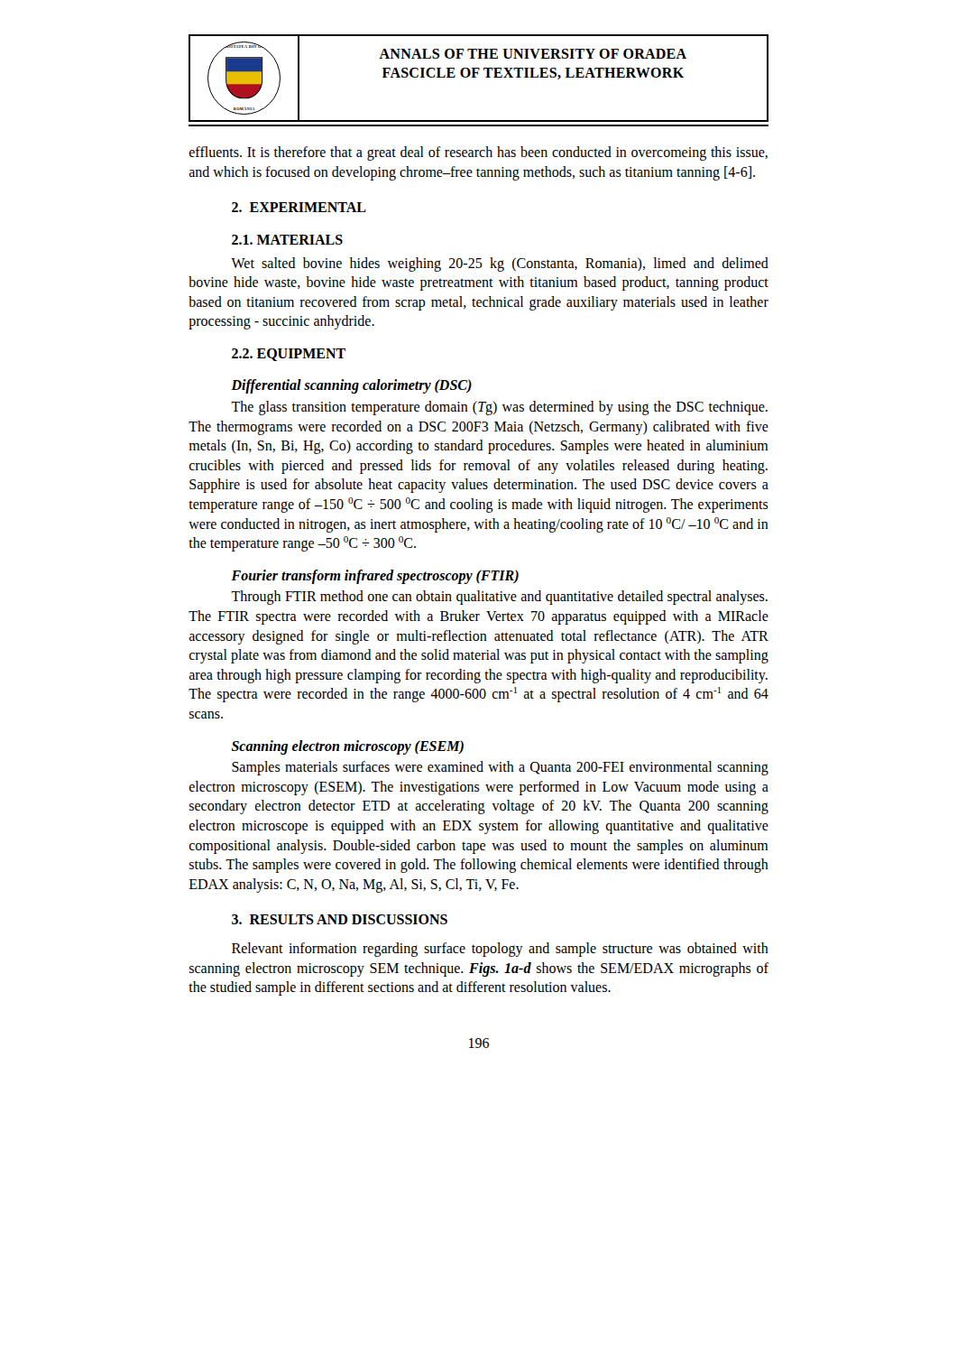UNIVERSITATEA DIN ORADEA
ROMÂNIA
ANNALS OF THE UNIVERSITY OF ORADEA
FASCICLE OF TEXTILES, LEATHERWORK
effluents. It is therefore that a great deal of research has been conducted in overcomeing this issue, and which is focused on developing chrome–free tanning methods, such as titanium tanning [4-6].
2. EXPERIMENTAL
2.1. MATERIALS
Wet salted bovine hides weighing 20-25 kg (Constanta, Romania), limed and delimed bovine hide waste, bovine hide waste pretreatment with titanium based product, tanning product based on titanium recovered from scrap metal, technical grade auxiliary materials used in leather processing - succinic anhydride.
2.2. EQUIPMENT
Differential scanning calorimetry (DSC)
The glass transition temperature domain (Tg) was determined by using the DSC technique. The thermograms were recorded on a DSC 200F3 Maia (Netzsch, Germany) calibrated with five metals (In, Sn, Bi, Hg, Co) according to standard procedures. Samples were heated in aluminium crucibles with pierced and pressed lids for removal of any volatiles released during heating. Sapphire is used for absolute heat capacity values determination. The used DSC device covers a temperature range of –150 0C ÷ 500 0C and cooling is made with liquid nitrogen. The experiments were conducted in nitrogen, as inert atmosphere, with a heating/cooling rate of 10 0C/ –10 0C and in the temperature range –50 0C ÷ 300 0C.
Fourier transform infrared spectroscopy (FTIR)
Through FTIR method one can obtain qualitative and quantitative detailed spectral analyses. The FTIR spectra were recorded with a Bruker Vertex 70 apparatus equipped with a MIRacle accessory designed for single or multi-reflection attenuated total reflectance (ATR). The ATR crystal plate was from diamond and the solid material was put in physical contact with the sampling area through high pressure clamping for recording the spectra with high-quality and reproducibility. The spectra were recorded in the range 4000-600 cm-1 at a spectral resolution of 4 cm-1 and 64 scans.
Scanning electron microscopy (ESEM)
Samples materials surfaces were examined with a Quanta 200-FEI environmental scanning electron microscopy (ESEM). The investigations were performed in Low Vacuum mode using a secondary electron detector ETD at accelerating voltage of 20 kV. The Quanta 200 scanning electron microscope is equipped with an EDX system for allowing quantitative and qualitative compositional analysis. Double-sided carbon tape was used to mount the samples on aluminum stubs. The samples were covered in gold. The following chemical elements were identified through EDAX analysis: C, N, O, Na, Mg, Al, Si, S, Cl, Ti, V, Fe.
3. RESULTS AND DISCUSSIONS
Relevant information regarding surface topology and sample structure was obtained with scanning electron microscopy SEM technique. Figs. 1a-d shows the SEM/EDAX micrographs of the studied sample in different sections and at different resolution values.
196